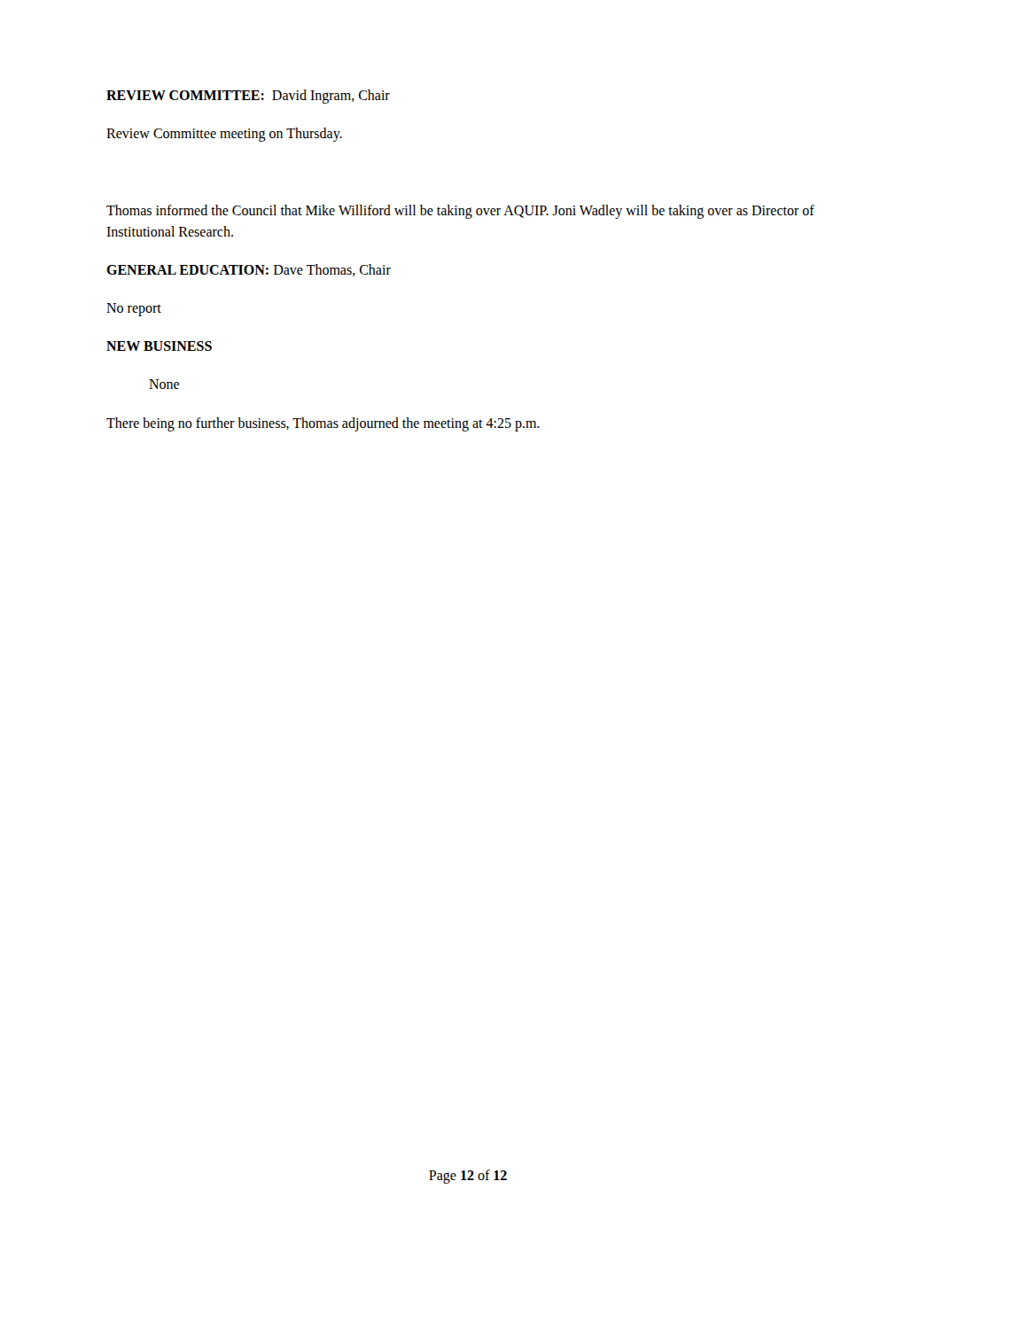REVIEW COMMITTEE: David Ingram, Chair
Review Committee meeting on Thursday.
Thomas informed the Council that Mike Williford will be taking over AQUIP. Joni Wadley will be taking over as Director of Institutional Research.
GENERAL EDUCATION: Dave Thomas, Chair
No report
NEW BUSINESS
None
There being no further business, Thomas adjourned the meeting at 4:25 p.m.
Page 12 of 12